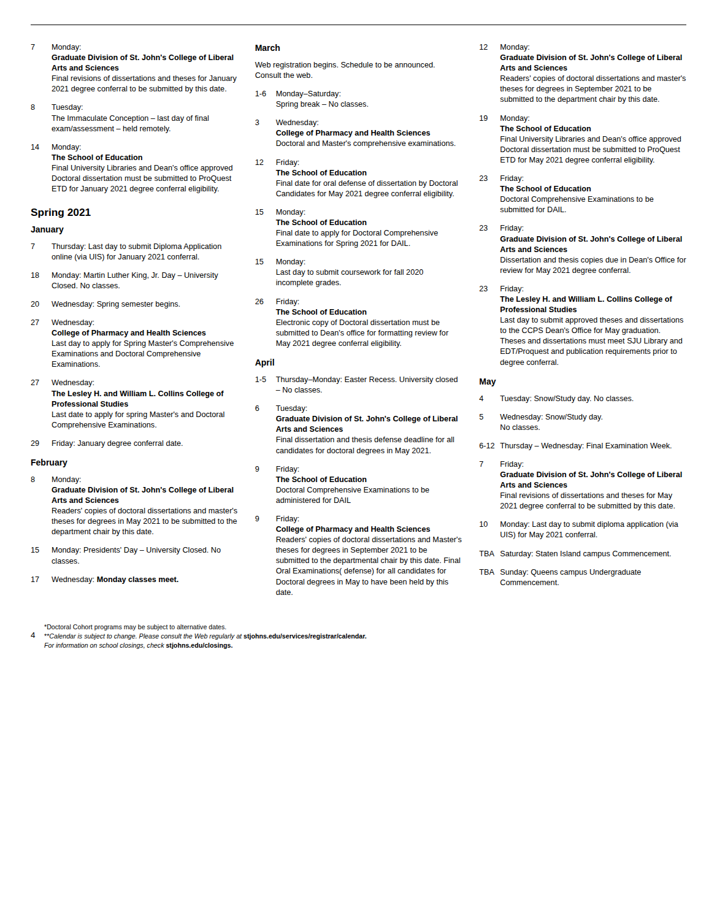7
Monday:
Graduate Division of St. John's College of Liberal Arts and Sciences
Final revisions of dissertations and theses for January 2021 degree conferral to be submitted by this date.
8
Tuesday:
The Immaculate Conception – last day of final exam/assessment – held remotely.
14
Monday:
The School of Education
Final University Libraries and Dean's office approved Doctoral dissertation must be submitted to ProQuest ETD for January 2021 degree conferral eligibility.
Spring 2021
January
7
Thursday: Last day to submit Diploma Application online (via UIS) for January 2021 conferral.
18
Monday: Martin Luther King, Jr. Day – University Closed. No classes.
20
Wednesday: Spring semester begins.
27
Wednesday:
College of Pharmacy and Health Sciences
Last day to apply for Spring Master's Comprehensive Examinations and Doctoral Comprehensive Examinations.
27
Wednesday:
The Lesley H. and William L. Collins College of Professional Studies
Last date to apply for spring Master's and Doctoral Comprehensive Examinations.
29
Friday: January degree conferral date.
February
8
Monday:
Graduate Division of St. John's College of Liberal Arts and Sciences
Readers' copies of doctoral dissertations and master's theses for degrees in May 2021 to be submitted to the department chair by this date.
15
Monday: Presidents' Day – University Closed. No classes.
17
Wednesday: Monday classes meet.
March
Web registration begins. Schedule to be announced. Consult the web.
1-6
Monday–Saturday:
Spring break – No classes.
3
Wednesday:
College of Pharmacy and Health Sciences
Doctoral and Master's comprehensive examinations.
12
Friday:
The School of Education
Final date for oral defense of dissertation by Doctoral Candidates for May 2021 degree conferral eligibility.
15
Monday:
The School of Education
Final date to apply for Doctoral Comprehensive Examinations for Spring 2021 for DAIL.
15
Monday:
Last day to submit coursework for fall 2020 incomplete grades.
26
Friday:
The School of Education
Electronic copy of Doctoral dissertation must be submitted to Dean's office for formatting review for May 2021 degree conferral eligibility.
April
1-5
Thursday–Monday: Easter Recess. University closed – No classes.
6
Tuesday:
Graduate Division of St. John's College of Liberal Arts and Sciences
Final dissertation and thesis defense deadline for all candidates for doctoral degrees in May 2021.
9
Friday:
The School of Education
Doctoral Comprehensive Examinations to be administered for DAIL
9
Friday:
College of Pharmacy and Health Sciences
Readers' copies of doctoral dissertations and Master's theses for degrees in September 2021 to be submitted to the departmental chair by this date. Final Oral Examinations( defense) for all candidates for Doctoral degrees in May to have been held by this date.
12
Monday:
Graduate Division of St. John's College of Liberal Arts and Sciences
Readers' copies of doctoral dissertations and master's theses for degrees in September 2021 to be submitted to the department chair by this date.
19
Monday:
The School of Education
Final University Libraries and Dean's office approved Doctoral dissertation must be submitted to ProQuest ETD for May 2021 degree conferral eligibility.
23
Friday:
The School of Education
Doctoral Comprehensive Examinations to be submitted for DAIL.
23
Friday:
Graduate Division of St. John's College of Liberal Arts and Sciences
Dissertation and thesis copies due in Dean's Office for review for May 2021 degree conferral.
23
Friday:
The Lesley H. and William L. Collins College of Professional Studies
Last day to submit approved theses and dissertations to the CCPS Dean's Office for May graduation. Theses and dissertations must meet SJU Library and EDT/Proquest and publication requirements prior to degree conferral.
May
4
Tuesday: Snow/Study day. No classes.
5
Wednesday: Snow/Study day.
No classes.
6-12
Thursday – Wednesday: Final Examination Week.
7
Friday:
Graduate Division of St. John's College of Liberal Arts and Sciences
Final revisions of dissertations and theses for May 2021 degree conferral to be submitted by this date.
10
Monday: Last day to submit diploma application (via UIS) for May 2021 conferral.
TBA
Saturday: Staten Island campus Commencement.
TBA
Sunday: Queens campus Undergraduate Commencement.
4 *Doctoral Cohort programs may be subject to alternative dates.
**Calendar is subject to change. Please consult the Web regularly at stjohns.edu/services/registrar/calendar.
For information on school closings, check stjohns.edu/closings.